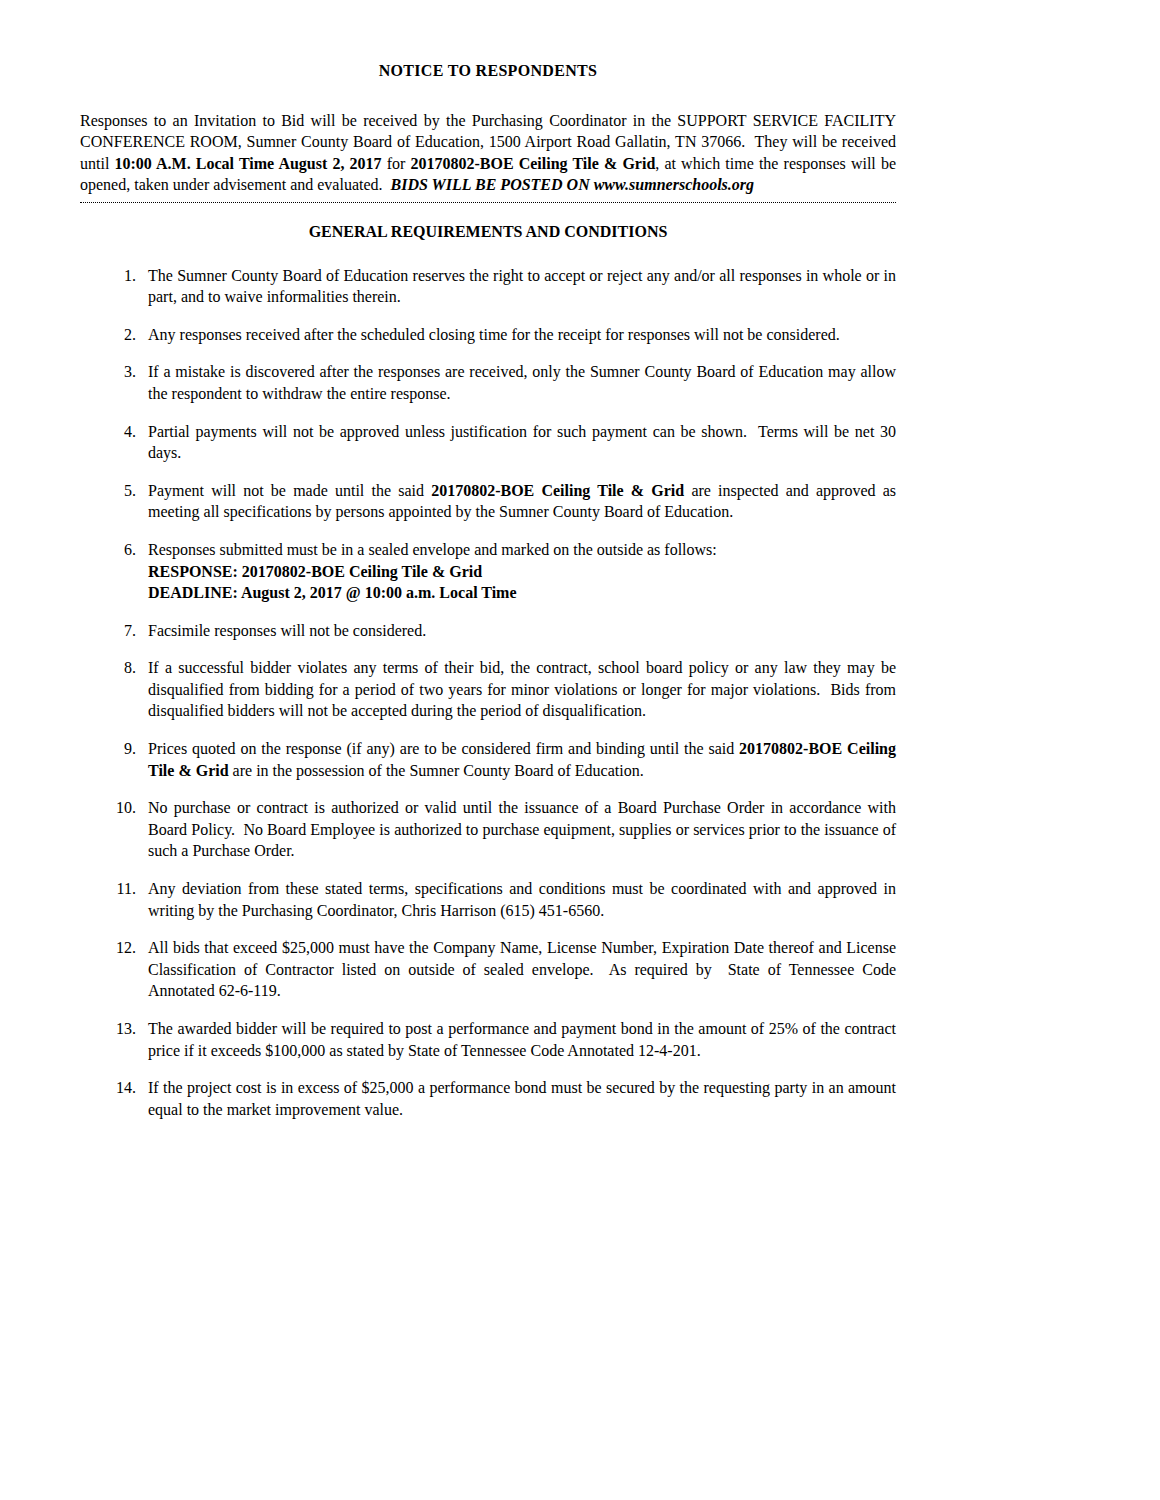NOTICE TO RESPONDENTS
Responses to an Invitation to Bid will be received by the Purchasing Coordinator in the SUPPORT SERVICE FACILITY CONFERENCE ROOM, Sumner County Board of Education, 1500 Airport Road Gallatin, TN 37066. They will be received until 10:00 A.M. Local Time August 2, 2017 for 20170802-BOE Ceiling Tile & Grid, at which time the responses will be opened, taken under advisement and evaluated. BIDS WILL BE POSTED ON www.sumnerschools.org
GENERAL REQUIREMENTS AND CONDITIONS
The Sumner County Board of Education reserves the right to accept or reject any and/or all responses in whole or in part, and to waive informalities therein.
Any responses received after the scheduled closing time for the receipt for responses will not be considered.
If a mistake is discovered after the responses are received, only the Sumner County Board of Education may allow the respondent to withdraw the entire response.
Partial payments will not be approved unless justification for such payment can be shown. Terms will be net 30 days.
Payment will not be made until the said 20170802-BOE Ceiling Tile & Grid are inspected and approved as meeting all specifications by persons appointed by the Sumner County Board of Education.
Responses submitted must be in a sealed envelope and marked on the outside as follows:
RESPONSE: 20170802-BOE Ceiling Tile & Grid DEADLINE: August 2, 2017 @ 10:00 a.m. Local Time
Facsimile responses will not be considered.
If a successful bidder violates any terms of their bid, the contract, school board policy or any law they may be disqualified from bidding for a period of two years for minor violations or longer for major violations. Bids from disqualified bidders will not be accepted during the period of disqualification.
Prices quoted on the response (if any) are to be considered firm and binding until the said 20170802-BOE Ceiling Tile & Grid are in the possession of the Sumner County Board of Education.
No purchase or contract is authorized or valid until the issuance of a Board Purchase Order in accordance with Board Policy. No Board Employee is authorized to purchase equipment, supplies or services prior to the issuance of such a Purchase Order.
Any deviation from these stated terms, specifications and conditions must be coordinated with and approved in writing by the Purchasing Coordinator, Chris Harrison (615) 451-6560.
All bids that exceed $25,000 must have the Company Name, License Number, Expiration Date thereof and License Classification of Contractor listed on outside of sealed envelope. As required by State of Tennessee Code Annotated 62-6-119.
The awarded bidder will be required to post a performance and payment bond in the amount of 25% of the contract price if it exceeds $100,000 as stated by State of Tennessee Code Annotated 12-4-201.
If the project cost is in excess of $25,000 a performance bond must be secured by the requesting party in an amount equal to the market improvement value.